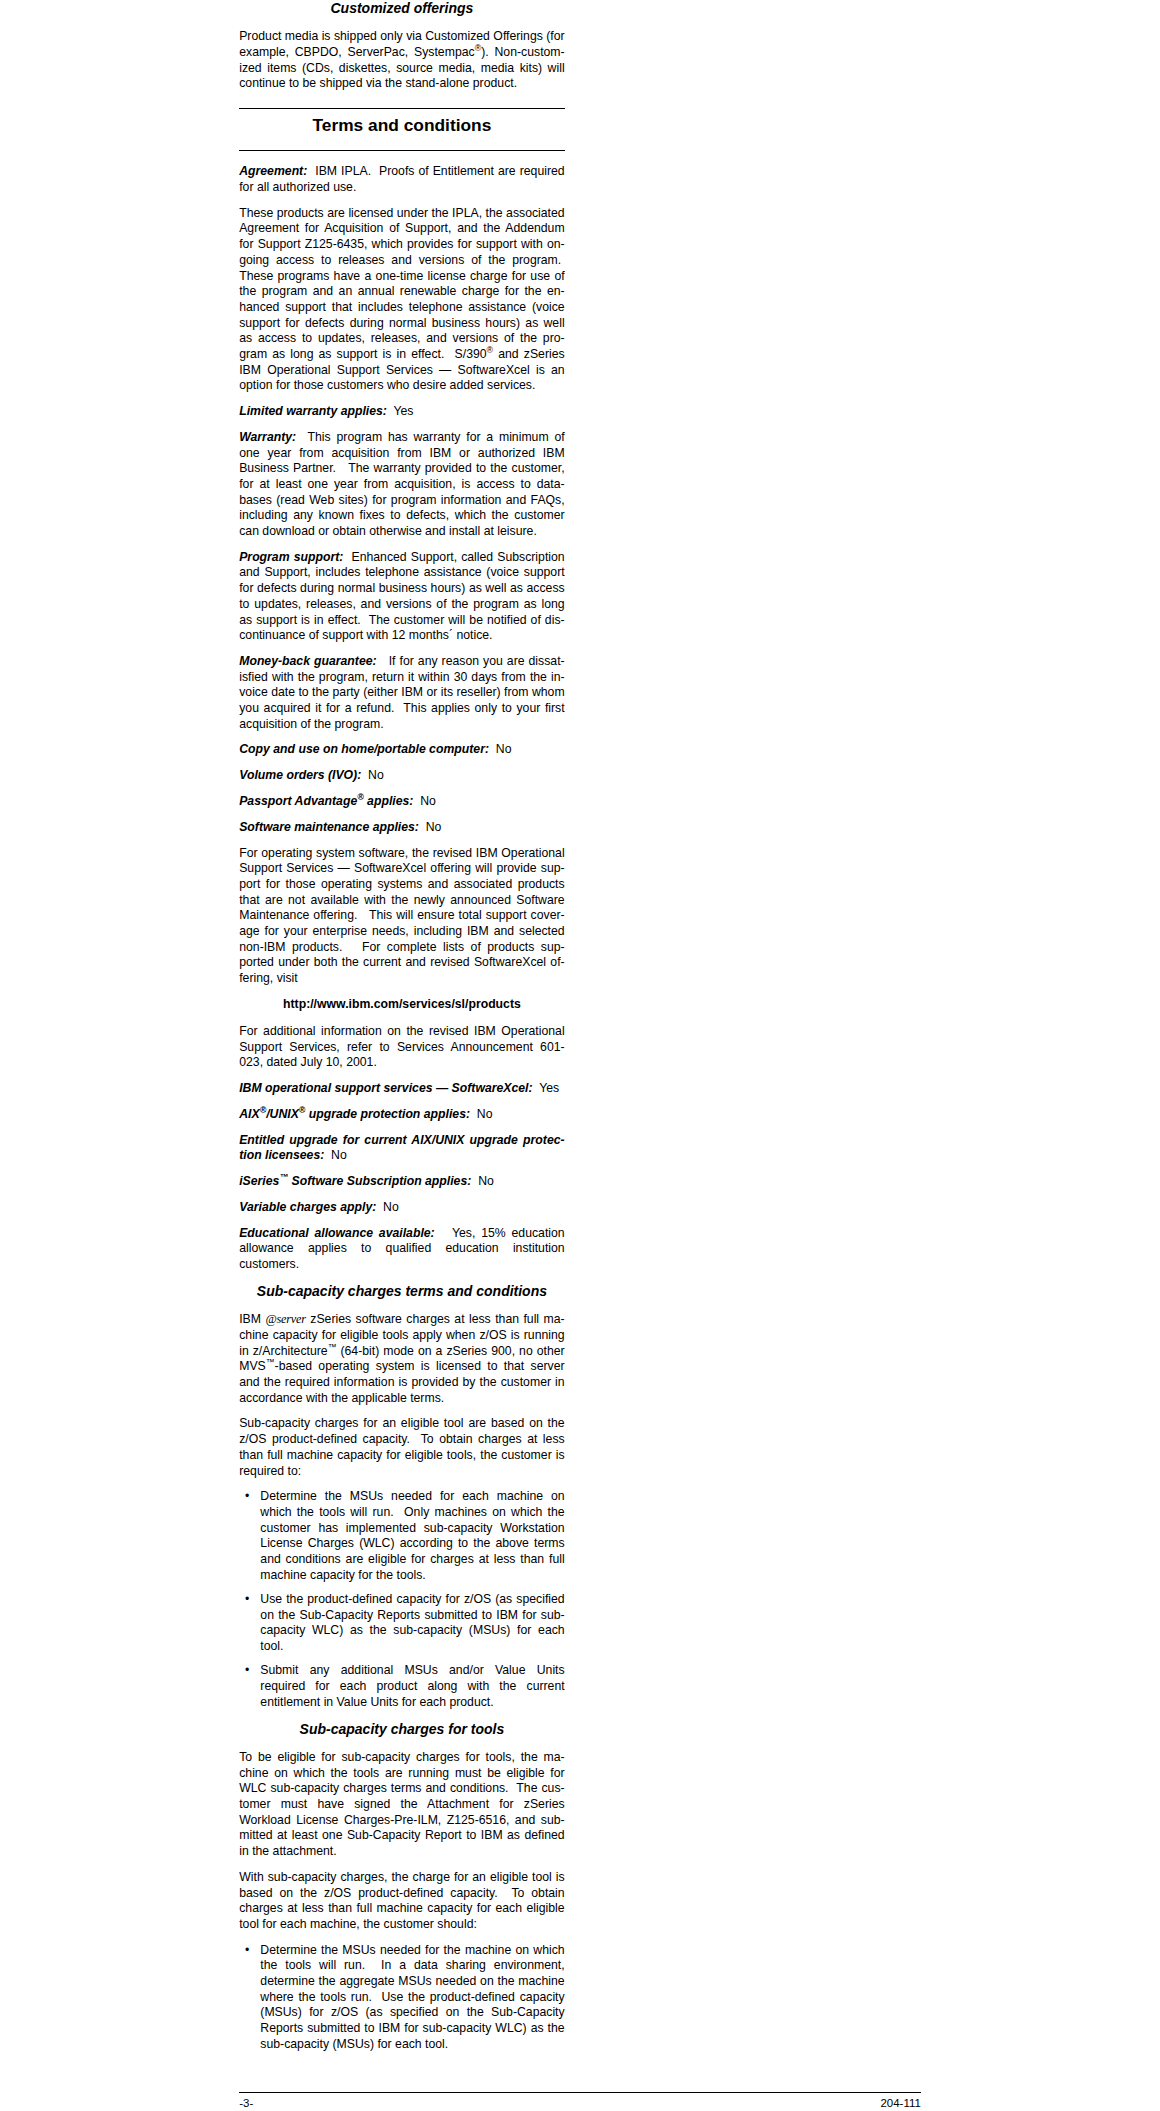Customized offerings
Product media is shipped only via Customized Offerings (for example, CBPDO, ServerPac, Systempac®). Non-customized items (CDs, diskettes, source media, media kits) will continue to be shipped via the stand-alone product.
Terms and conditions
Agreement: IBM IPLA. Proofs of Entitlement are required for all authorized use.
These products are licensed under the IPLA, the associated Agreement for Acquisition of Support, and the Addendum for Support Z125-6435, which provides for support with ongoing access to releases and versions of the program. These programs have a one-time license charge for use of the program and an annual renewable charge for the enhanced support that includes telephone assistance (voice support for defects during normal business hours) as well as access to updates, releases, and versions of the program as long as support is in effect. S/390® and zSeries IBM Operational Support Services — SoftwareXcel is an option for those customers who desire added services.
Limited warranty applies: Yes
Warranty: This program has warranty for a minimum of one year from acquisition from IBM or authorized IBM Business Partner. The warranty provided to the customer, for at least one year from acquisition, is access to databases (read Web sites) for program information and FAQs, including any known fixes to defects, which the customer can download or obtain otherwise and install at leisure.
Program support: Enhanced Support, called Subscription and Support, includes telephone assistance (voice support for defects during normal business hours) as well as access to updates, releases, and versions of the program as long as support is in effect. The customer will be notified of discontinuance of support with 12 months´ notice.
Money-back guarantee: If for any reason you are dissatisfied with the program, return it within 30 days from the invoice date to the party (either IBM or its reseller) from whom you acquired it for a refund. This applies only to your first acquisition of the program.
Copy and use on home/portable computer: No
Volume orders (IVO): No
Passport Advantage® applies: No
Software maintenance applies: No
For operating system software, the revised IBM Operational Support Services — SoftwareXcel offering will provide support for those operating systems and associated products that are not available with the newly announced Software Maintenance offering. This will ensure total support coverage for your enterprise needs, including IBM and selected non-IBM products. For complete lists of products supported under both the current and revised SoftwareXcel offering, visit
http://www.ibm.com/services/sl/products
For additional information on the revised IBM Operational Support Services, refer to Services Announcement 601-023, dated July 10, 2001.
IBM operational support services — SoftwareXcel: Yes
AIX®/UNIX® upgrade protection applies: No
Entitled upgrade for current AIX/UNIX upgrade protection licensees: No
iSeries™ Software Subscription applies: No
Variable charges apply: No
Educational allowance available: Yes, 15% education allowance applies to qualified education institution customers.
Sub-capacity charges terms and conditions
IBM @server zSeries software charges at less than full machine capacity for eligible tools apply when z/OS is running in z/Architecture™ (64-bit) mode on a zSeries 900, no other MVS™-based operating system is licensed to that server and the required information is provided by the customer in accordance with the applicable terms.
Sub-capacity charges for an eligible tool are based on the z/OS product-defined capacity. To obtain charges at less than full machine capacity for eligible tools, the customer is required to:
Determine the MSUs needed for each machine on which the tools will run. Only machines on which the customer has implemented sub-capacity Workstation License Charges (WLC) according to the above terms and conditions are eligible for charges at less than full machine capacity for the tools.
Use the product-defined capacity for z/OS (as specified on the Sub-Capacity Reports submitted to IBM for sub-capacity WLC) as the sub-capacity (MSUs) for each tool.
Submit any additional MSUs and/or Value Units required for each product along with the current entitlement in Value Units for each product.
Sub-capacity charges for tools
To be eligible for sub-capacity charges for tools, the machine on which the tools are running must be eligible for WLC sub-capacity charges terms and conditions. The customer must have signed the Attachment for zSeries Workload License Charges-Pre-ILM, Z125-6516, and submitted at least one Sub-Capacity Report to IBM as defined in the attachment.
With sub-capacity charges, the charge for an eligible tool is based on the z/OS product-defined capacity. To obtain charges at less than full machine capacity for each eligible tool for each machine, the customer should:
Determine the MSUs needed for the machine on which the tools will run. In a data sharing environment, determine the aggregate MSUs needed on the machine where the tools run. Use the product-defined capacity (MSUs) for z/OS (as specified on the Sub-Capacity Reports submitted to IBM for sub-capacity WLC) as the sub-capacity (MSUs) for each tool.
-3- 204-111